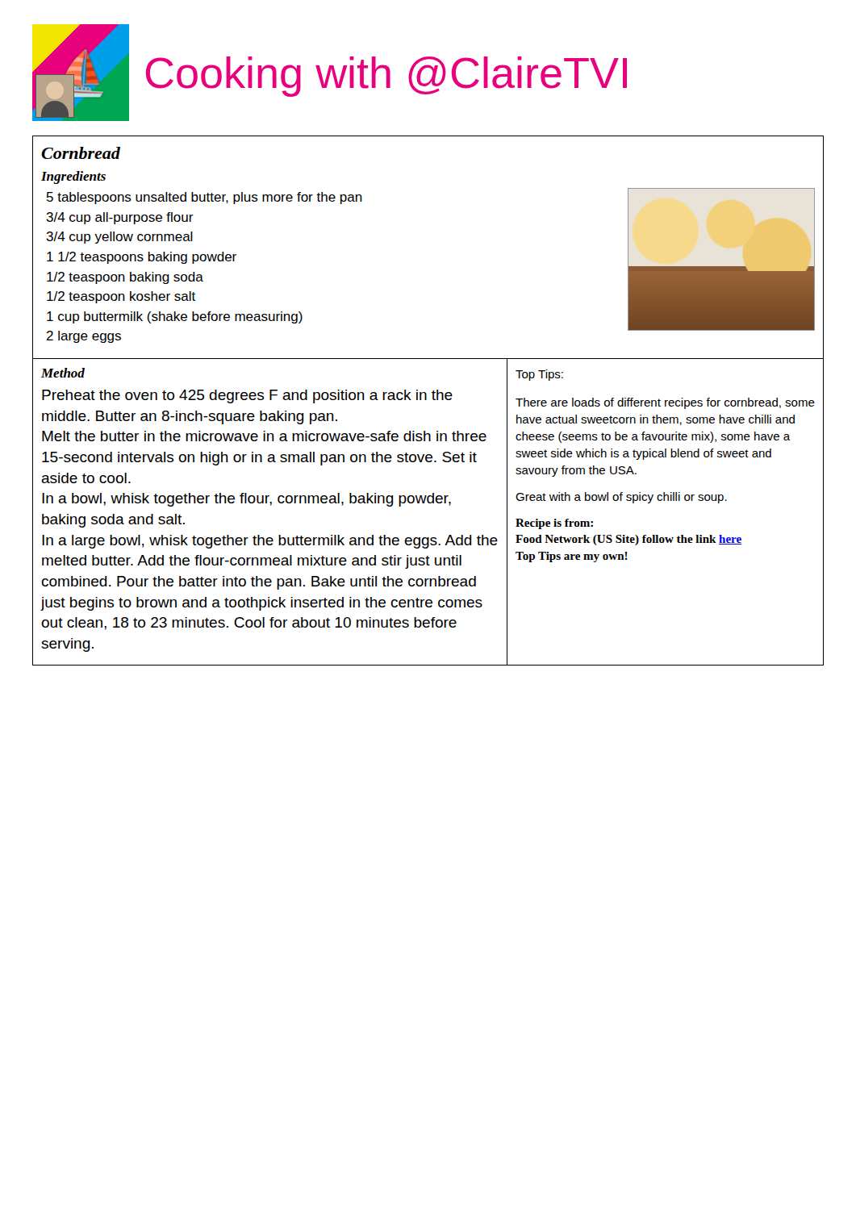⛵
Cooking with @ClaireTVI
| Cornbread Ingredients 5 tablespoons unsalted butter, plus more for the pan 3/4 cup all-purpose flour 3/4 cup yellow cornmeal 1 1/2 teaspoons baking powder 1/2 teaspoon baking soda 1/2 teaspoon kosher salt 1 cup buttermilk (shake before measuring) 2 large eggs |
| Method Preheat the oven to 425 degrees F and position a rack in the middle. Butter an 8-inch-square baking pan. Melt the butter in the microwave in a microwave-safe dish in three 15-second intervals on high or in a small pan on the stove. Set it aside to cool. In a bowl, whisk together the flour, cornmeal, baking powder, baking soda and salt. In a large bowl, whisk together the buttermilk and the eggs. Add the melted butter. Add the flour-cornmeal mixture and stir just until combined. Pour the batter into the pan. Bake until the cornbread just begins to brown and a toothpick inserted in the centre comes out clean, 18 to 23 minutes. Cool for about 10 minutes before serving. | Top Tips: There are loads of different recipes for cornbread, some have actual sweetcorn in them, some have chilli and cheese (seems to be a favourite mix), some have a sweet side which is a typical blend of sweet and savoury from the USA. Great with a bowl of spicy chilli or soup. Recipe is from: Food Network (US Site) follow the link here Top Tips are my own! |